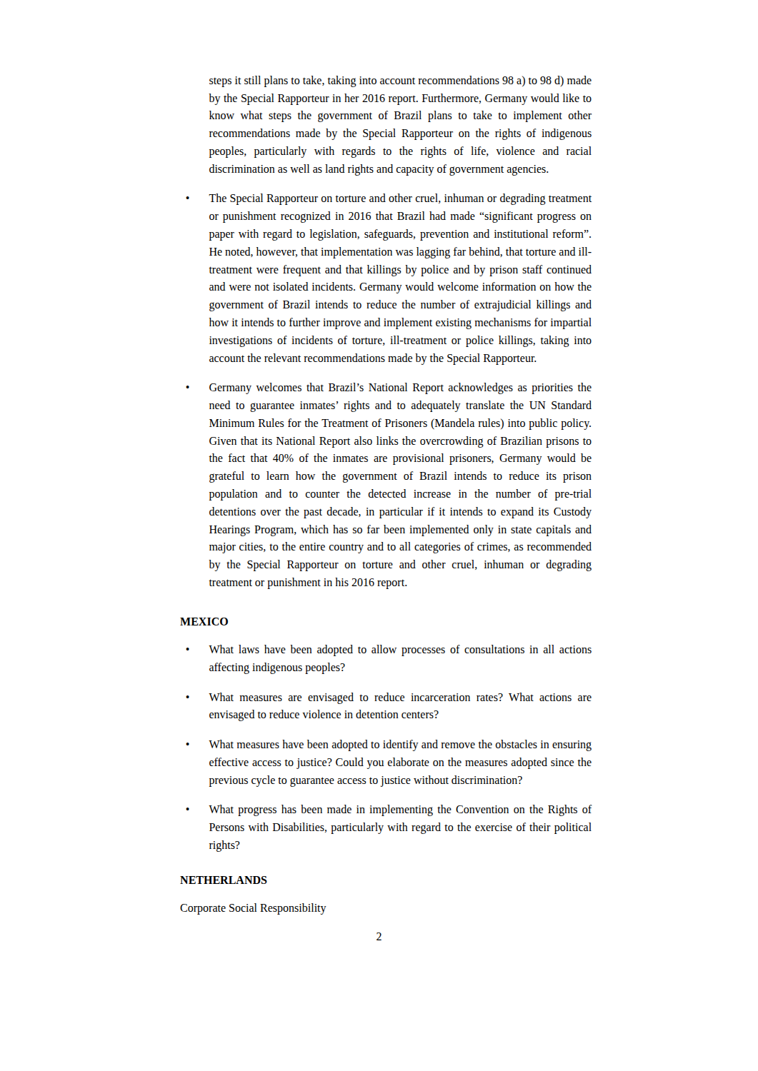steps it still plans to take, taking into account recommendations 98 a) to 98 d) made by the Special Rapporteur in her 2016 report. Furthermore, Germany would like to know what steps the government of Brazil plans to take to implement other recommendations made by the Special Rapporteur on the rights of indigenous peoples, particularly with regards to the rights of life, violence and racial discrimination as well as land rights and capacity of government agencies.
The Special Rapporteur on torture and other cruel, inhuman or degrading treatment or punishment recognized in 2016 that Brazil had made “significant progress on paper with regard to legislation, safeguards, prevention and institutional reform”. He noted, however, that implementation was lagging far behind, that torture and ill-treatment were frequent and that killings by police and by prison staff continued and were not isolated incidents. Germany would welcome information on how the government of Brazil intends to reduce the number of extrajudicial killings and how it intends to further improve and implement existing mechanisms for impartial investigations of incidents of torture, ill-treatment or police killings, taking into account the relevant recommendations made by the Special Rapporteur.
Germany welcomes that Brazil’s National Report acknowledges as priorities the need to guarantee inmates’ rights and to adequately translate the UN Standard Minimum Rules for the Treatment of Prisoners (Mandela rules) into public policy. Given that its National Report also links the overcrowding of Brazilian prisons to the fact that 40% of the inmates are provisional prisoners, Germany would be grateful to learn how the government of Brazil intends to reduce its prison population and to counter the detected increase in the number of pre-trial detentions over the past decade, in particular if it intends to expand its Custody Hearings Program, which has so far been implemented only in state capitals and major cities, to the entire country and to all categories of crimes, as recommended by the Special Rapporteur on torture and other cruel, inhuman or degrading treatment or punishment in his 2016 report.
MEXICO
What laws have been adopted to allow processes of consultations in all actions affecting indigenous peoples?
What measures are envisaged to reduce incarceration rates? What actions are envisaged to reduce violence in detention centers?
What measures have been adopted to identify and remove the obstacles in ensuring effective access to justice? Could you elaborate on the measures adopted since the previous cycle to guarantee access to justice without discrimination?
What progress has been made in implementing the Convention on the Rights of Persons with Disabilities, particularly with regard to the exercise of their political rights?
NETHERLANDS
Corporate Social Responsibility
2